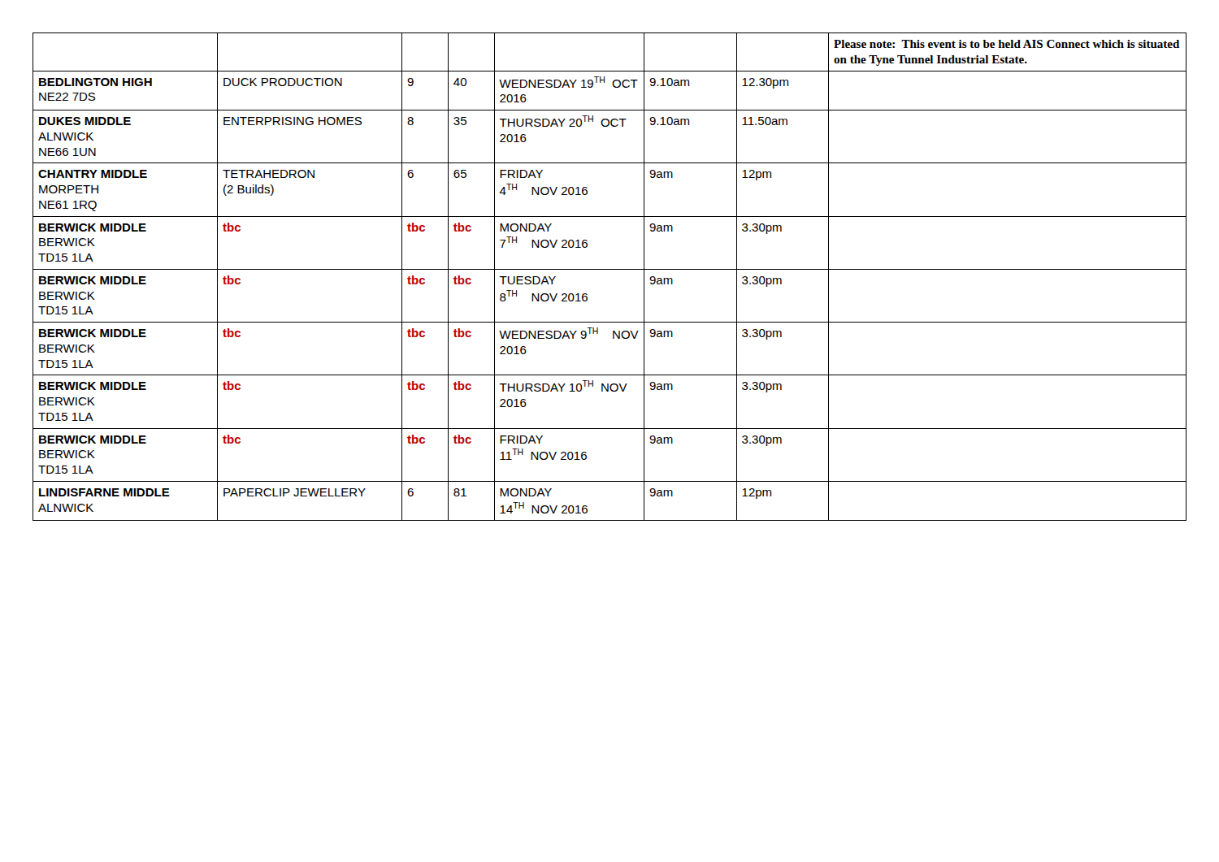| | | | | | | | Please note: This event is to be held AIS Connect which is situated on the Tyne Tunnel Industrial Estate. |
| BEDLINGTON HIGH NE22 7DS | DUCK PRODUCTION | 9 | 40 | WEDNESDAY 19 TH OCT 2016 | 9.10am | 12.30pm | |
| DUKES MIDDLE ALNWICK NE66 1UN | ENTERPRISING HOMES | 8 | 35 | THURSDAY 20 TH OCT 2016 | 9.10am | 11.50am | |
| CHANTRY MIDDLE MORPETH NE61 1RQ | TETRAHEDRON (2 Builds) | 6 | 65 | FRIDAY 4 TH NOV 2016 | 9am | 12pm | |
| BERWICK MIDDLE BERWICK TD15 1LA | tbc | tbc | tbc | MONDAY 7 TH NOV 2016 | 9am | 3.30pm | |
| BERWICK MIDDLE BERWICK TD15 1LA | tbc | tbc | tbc | TUESDAY 8 TH NOV 2016 | 9am | 3.30pm | |
| BERWICK MIDDLE BERWICK TD15 1LA | tbc | tbc | tbc | WEDNESDAY 9 TH NOV 2016 | 9am | 3.30pm | |
| BERWICK MIDDLE BERWICK TD15 1LA | tbc | tbc | tbc | THURSDAY 10 TH NOV 2016 | 9am | 3.30pm | |
| BERWICK MIDDLE BERWICK TD15 1LA | tbc | tbc | tbc | FRIDAY 11 TH NOV 2016 | 9am | 3.30pm | |
| LINDISFARNE MIDDLE ALNWICK | PAPERCLIP JEWELLERY | 6 | 81 | MONDAY 14 TH NOV 2016 | 9am | 12pm | |